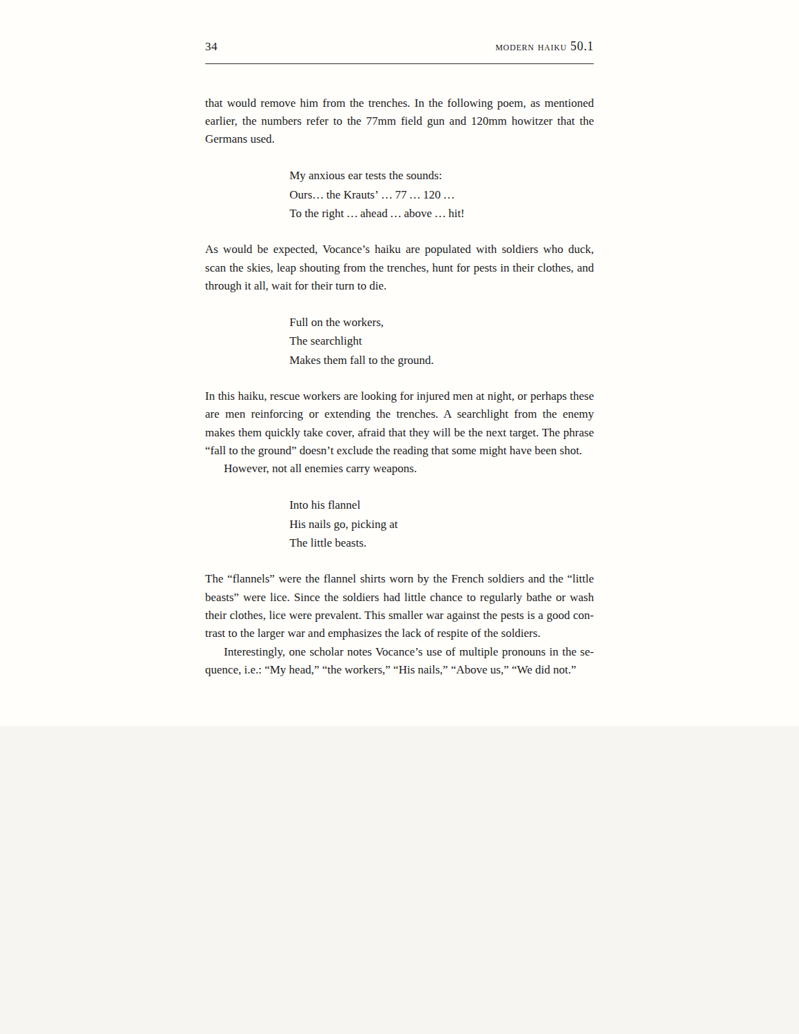34 Modern Haiku 50.1
that would remove him from the trenches. In the following poem, as mentioned earlier, the numbers refer to the 77mm field gun and 120mm howitzer that the Germans used.
My anxious ear tests the sounds:
Ours… the Krauts’ … 77 … 120 …
To the right … ahead … above … hit!
As would be expected, Vocance’s haiku are populated with soldiers who duck, scan the skies, leap shouting from the trenches, hunt for pests in their clothes, and through it all, wait for their turn to die.
Full on the workers,
The searchlight
Makes them fall to the ground.
In this haiku, rescue workers are looking for injured men at night, or perhaps these are men reinforcing or extending the trenches. A searchlight from the enemy makes them quickly take cover, afraid that they will be the next target. The phrase “fall to the ground” doesn’t exclude the reading that some might have been shot.
However, not all enemies carry weapons.
Into his flannel
His nails go, picking at
The little beasts.
The “flannels” were the flannel shirts worn by the French soldiers and the “little beasts” were lice. Since the soldiers had little chance to regularly bathe or wash their clothes, lice were prevalent. This smaller war against the pests is a good contrast to the larger war and emphasizes the lack of respite of the soldiers.
Interestingly, one scholar notes Vocance’s use of multiple pronouns in the sequence, i.e.: “My head,” “the workers,” “His nails,” “Above us,” “We did not.”